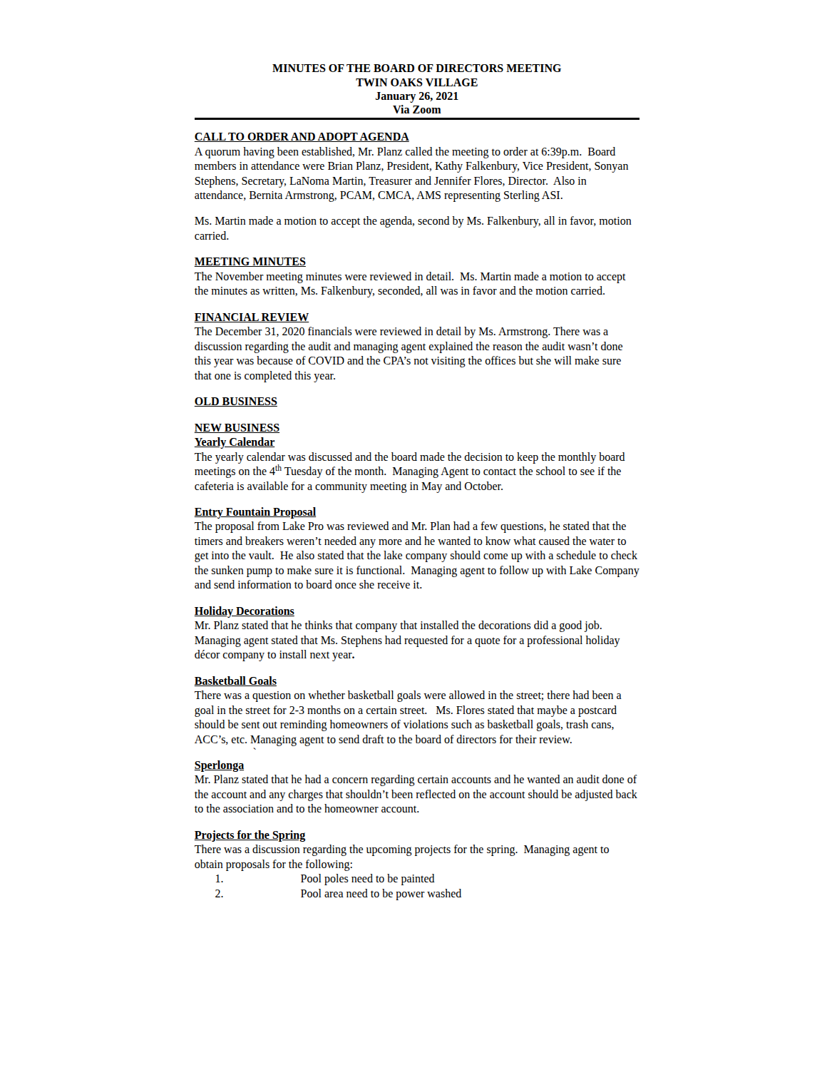MINUTES OF THE BOARD OF DIRECTORS MEETING TWIN OAKS VILLAGE January 26, 2021 Via Zoom
CALL TO ORDER AND ADOPT AGENDA
A quorum having been established, Mr. Planz called the meeting to order at 6:39p.m. Board members in attendance were Brian Planz, President, Kathy Falkenbury, Vice President, Sonyan Stephens, Secretary, LaNoma Martin, Treasurer and Jennifer Flores, Director. Also in attendance, Bernita Armstrong, PCAM, CMCA, AMS representing Sterling ASI.
Ms. Martin made a motion to accept the agenda, second by Ms. Falkenbury, all in favor, motion carried.
MEETING MINUTES
The November meeting minutes were reviewed in detail. Ms. Martin made a motion to accept the minutes as written, Ms. Falkenbury, seconded, all was in favor and the motion carried.
FINANCIAL REVIEW
The December 31, 2020 financials were reviewed in detail by Ms. Armstrong. There was a discussion regarding the audit and managing agent explained the reason the audit wasn’t done this year was because of COVID and the CPA’s not visiting the offices but she will make sure that one is completed this year.
OLD BUSINESS
NEW BUSINESS
Yearly Calendar
The yearly calendar was discussed and the board made the decision to keep the monthly board meetings on the 4th Tuesday of the month. Managing Agent to contact the school to see if the cafeteria is available for a community meeting in May and October.
Entry Fountain Proposal
The proposal from Lake Pro was reviewed and Mr. Plan had a few questions, he stated that the timers and breakers weren’t needed any more and he wanted to know what caused the water to get into the vault. He also stated that the lake company should come up with a schedule to check the sunken pump to make sure it is functional. Managing agent to follow up with Lake Company and send information to board once she receive it.
Holiday Decorations
Mr. Planz stated that he thinks that company that installed the decorations did a good job. Managing agent stated that Ms. Stephens had requested for a quote for a professional holiday décor company to install next year.
Basketball Goals
There was a question on whether basketball goals were allowed in the street; there had been a goal in the street for 2-3 months on a certain street. Ms. Flores stated that maybe a postcard should be sent out reminding homeowners of violations such as basketball goals, trash cans, ACC’s, etc. Managing agent to send draft to the board of directors for their review.
`
Sperlonga
Mr. Planz stated that he had a concern regarding certain accounts and he wanted an audit done of the account and any charges that shouldn’t been reflected on the account should be adjusted back to the association and to the homeowner account.
Projects for the Spring
There was a discussion regarding the upcoming projects for the spring. Managing agent to obtain proposals for the following:
1. Pool poles need to be painted
2. Pool area need to be power washed